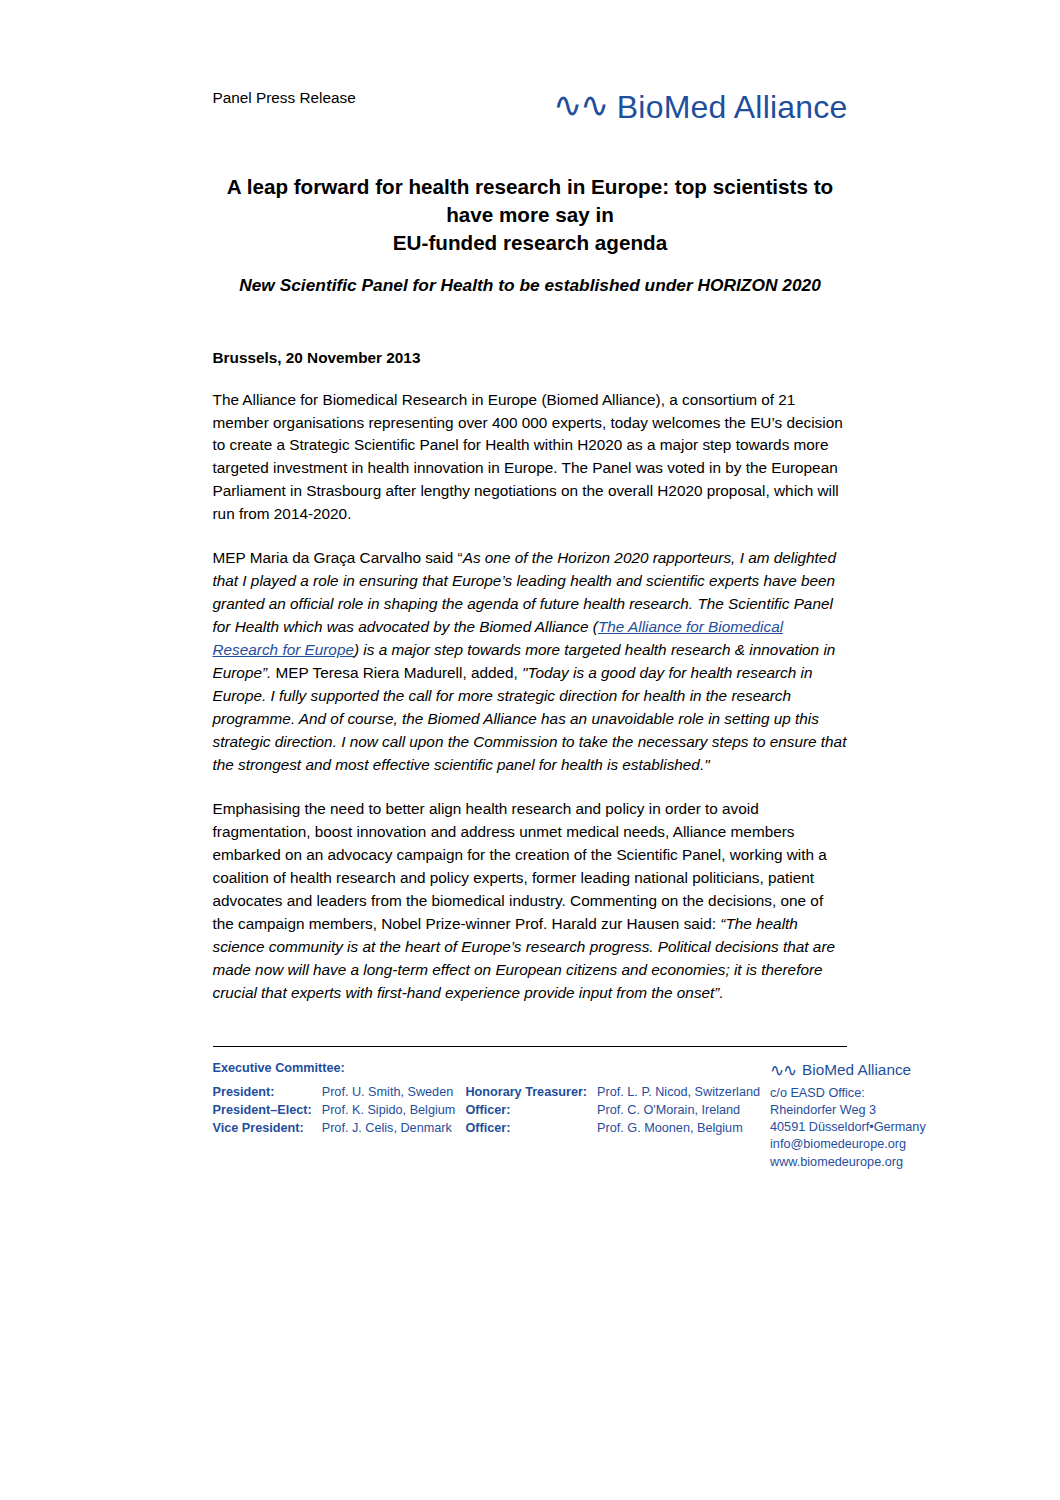Panel Press Release
∿∿ BioMed Alliance
A leap forward for health research in Europe: top scientists to have more say in
EU-funded research agenda
New Scientific Panel for Health to be established under HORIZON 2020
Brussels, 20 November 2013
The Alliance for Biomedical Research in Europe (Biomed Alliance), a consortium of 21 member organisations representing over 400 000 experts, today welcomes the EU’s decision to create a Strategic Scientific Panel for Health within H2020 as a major step towards more targeted investment in health innovation in Europe. The Panel was voted in by the European Parliament in Strasbourg after lengthy negotiations on the overall H2020 proposal, which will run from 2014-2020.
MEP Maria da Graça Carvalho said “As one of the Horizon 2020 rapporteurs, I am delighted that I played a role in ensuring that Europe’s leading health and scientific experts have been granted an official role in shaping the agenda of future health research. The Scientific Panel for Health which was advocated by the Biomed Alliance (The Alliance for Biomedical Research for Europe) is a major step towards more targeted health research & innovation in Europe”. MEP Teresa Riera Madurell, added, "Today is a good day for health research in Europe. I fully supported the call for more strategic direction for health in the research programme. And of course, the Biomed Alliance has an unavoidable role in setting up this strategic direction. I now call upon the Commission to take the necessary steps to ensure that the strongest and most effective scientific panel for health is established."
Emphasising the need to better align health research and policy in order to avoid fragmentation, boost innovation and address unmet medical needs, Alliance members embarked on an advocacy campaign for the creation of the Scientific Panel, working with a coalition of health research and policy experts, former leading national politicians, patient advocates and leaders from the biomedical industry. Commenting on the decisions, one of the campaign members, Nobel Prize-winner Prof. Harald zur Hausen said: “The health science community is at the heart of Europe’s research progress. Political decisions that are made now will have a long-term effect on European citizens and economies; it is therefore crucial that experts with first-hand experience provide input from the onset”.
Executive Committee:
| President: | Prof. U. Smith, Sweden | Honorary Treasurer: | Prof. L. P. Nicod, Switzerland |
| President–Elect: | Prof. K. Sipido, Belgium | Officer: | Prof. C. O'Morain, Ireland |
| Vice President: | Prof. J. Celis, Denmark | Officer: | Prof. G. Moonen, Belgium |
∿∿ BioMed Alliance
c/o EASD Office:
Rheindorfer Weg 3
40591 Düsseldorf•Germany
info@biomedeurope.org
www.biomedeurope.org